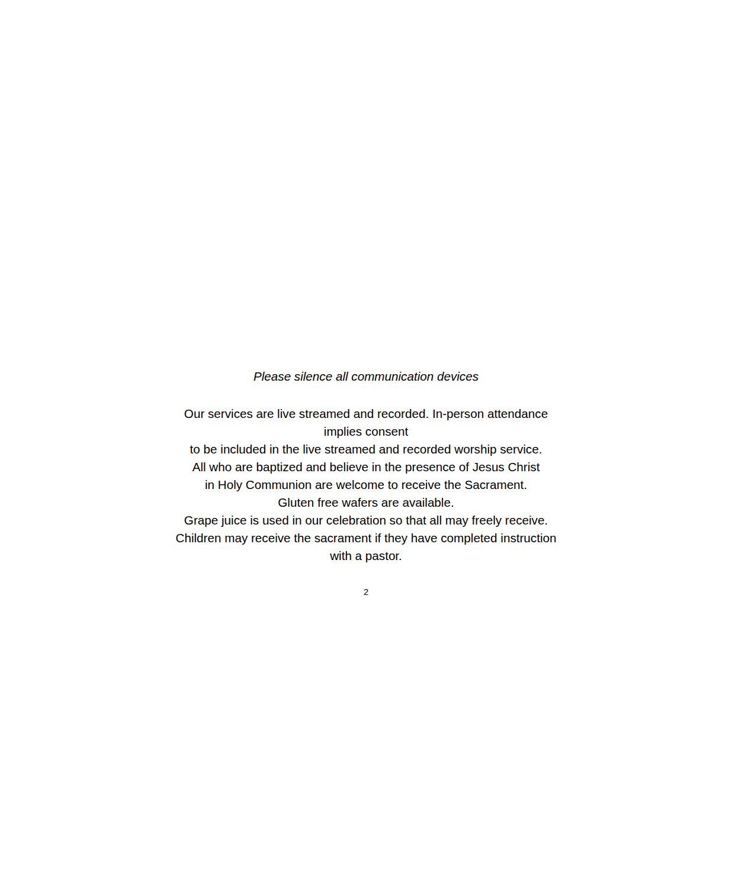Please silence all communication devices
Our services are live streamed and recorded. In-person attendance implies consent
to be included in the live streamed and recorded worship service.
All who are baptized and believe in the presence of Jesus Christ
in Holy Communion are welcome to receive the Sacrament.
Gluten free wafers are available.
Grape juice is used in our celebration so that all may freely receive.
Children may receive the sacrament if they have completed instruction with a pastor.
2